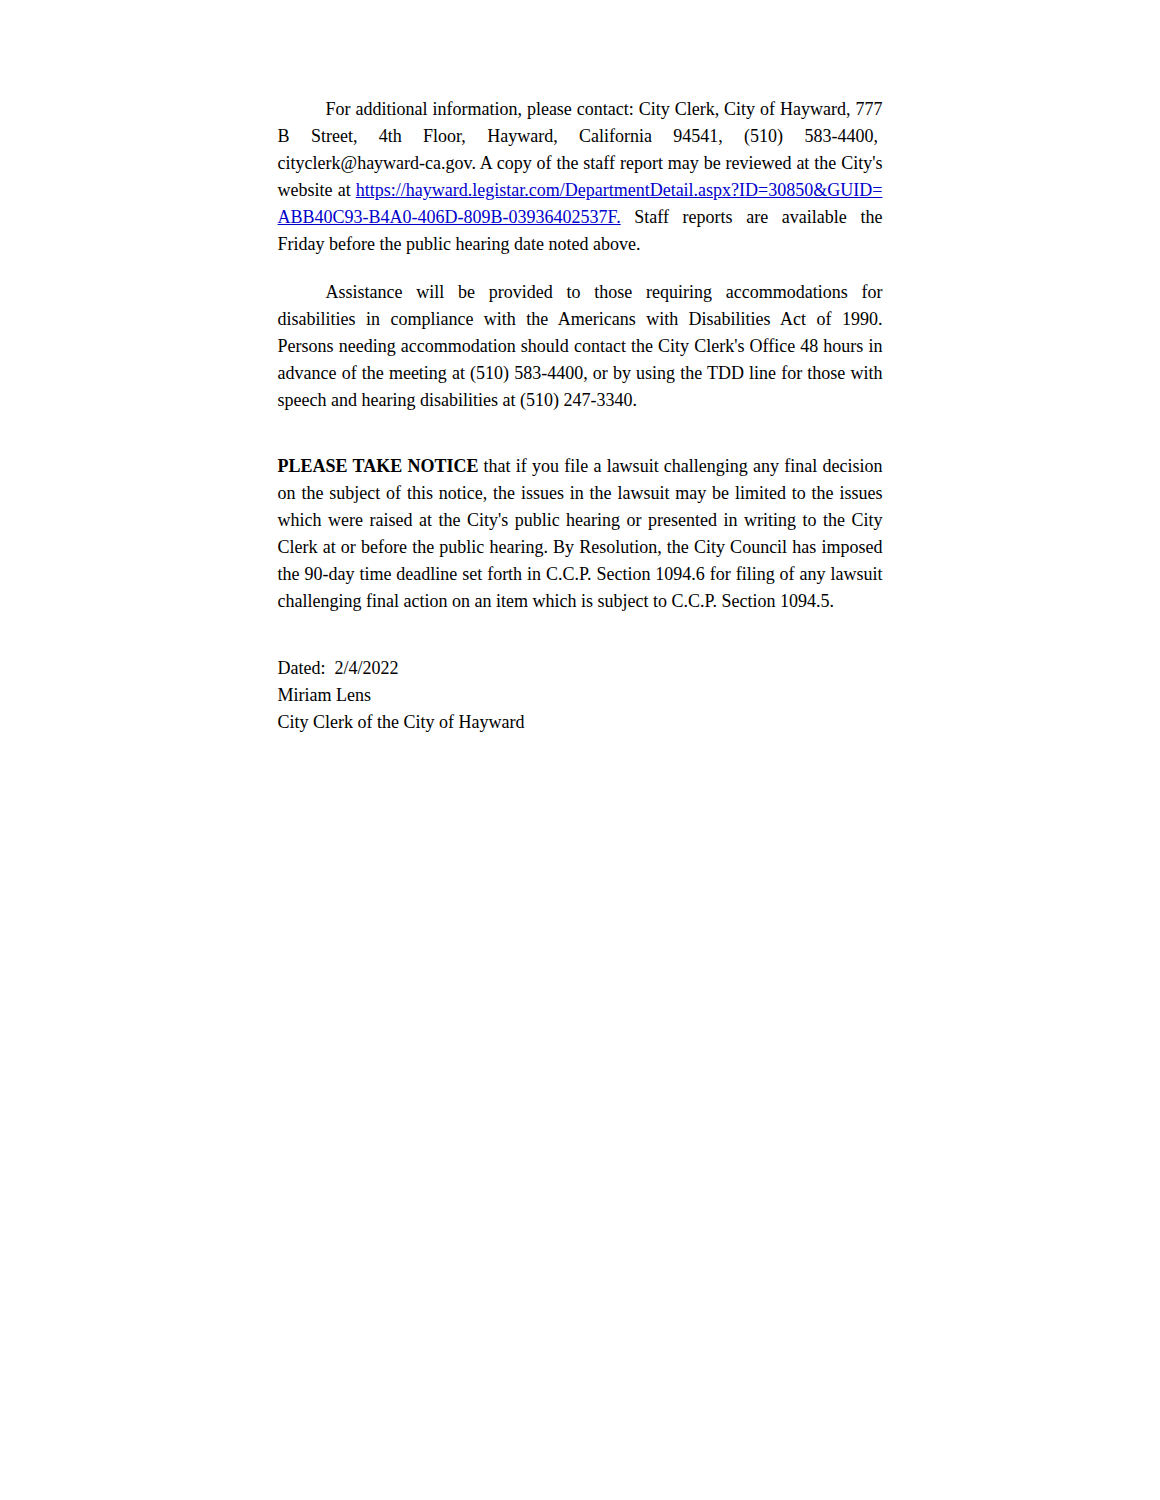For additional information, please contact: City Clerk, City of Hayward, 777 B Street, 4th Floor, Hayward, California 94541, (510) 583-4400, cityclerk@hayward-ca.gov. A copy of the staff report may be reviewed at the City's website at https://hayward.legistar.com/DepartmentDetail.aspx?ID=30850&GUID=ABB40C93-B4A0-406D-809B-03936402537F. Staff reports are available the Friday before the public hearing date noted above.
Assistance will be provided to those requiring accommodations for disabilities in compliance with the Americans with Disabilities Act of 1990. Persons needing accommodation should contact the City Clerk's Office 48 hours in advance of the meeting at (510) 583-4400, or by using the TDD line for those with speech and hearing disabilities at (510) 247-3340.
PLEASE TAKE NOTICE that if you file a lawsuit challenging any final decision on the subject of this notice, the issues in the lawsuit may be limited to the issues which were raised at the City's public hearing or presented in writing to the City Clerk at or before the public hearing. By Resolution, the City Council has imposed the 90-day time deadline set forth in C.C.P. Section 1094.6 for filing of any lawsuit challenging final action on an item which is subject to C.C.P. Section 1094.5.
Dated: 2/4/2022
Miriam Lens
City Clerk of the City of Hayward